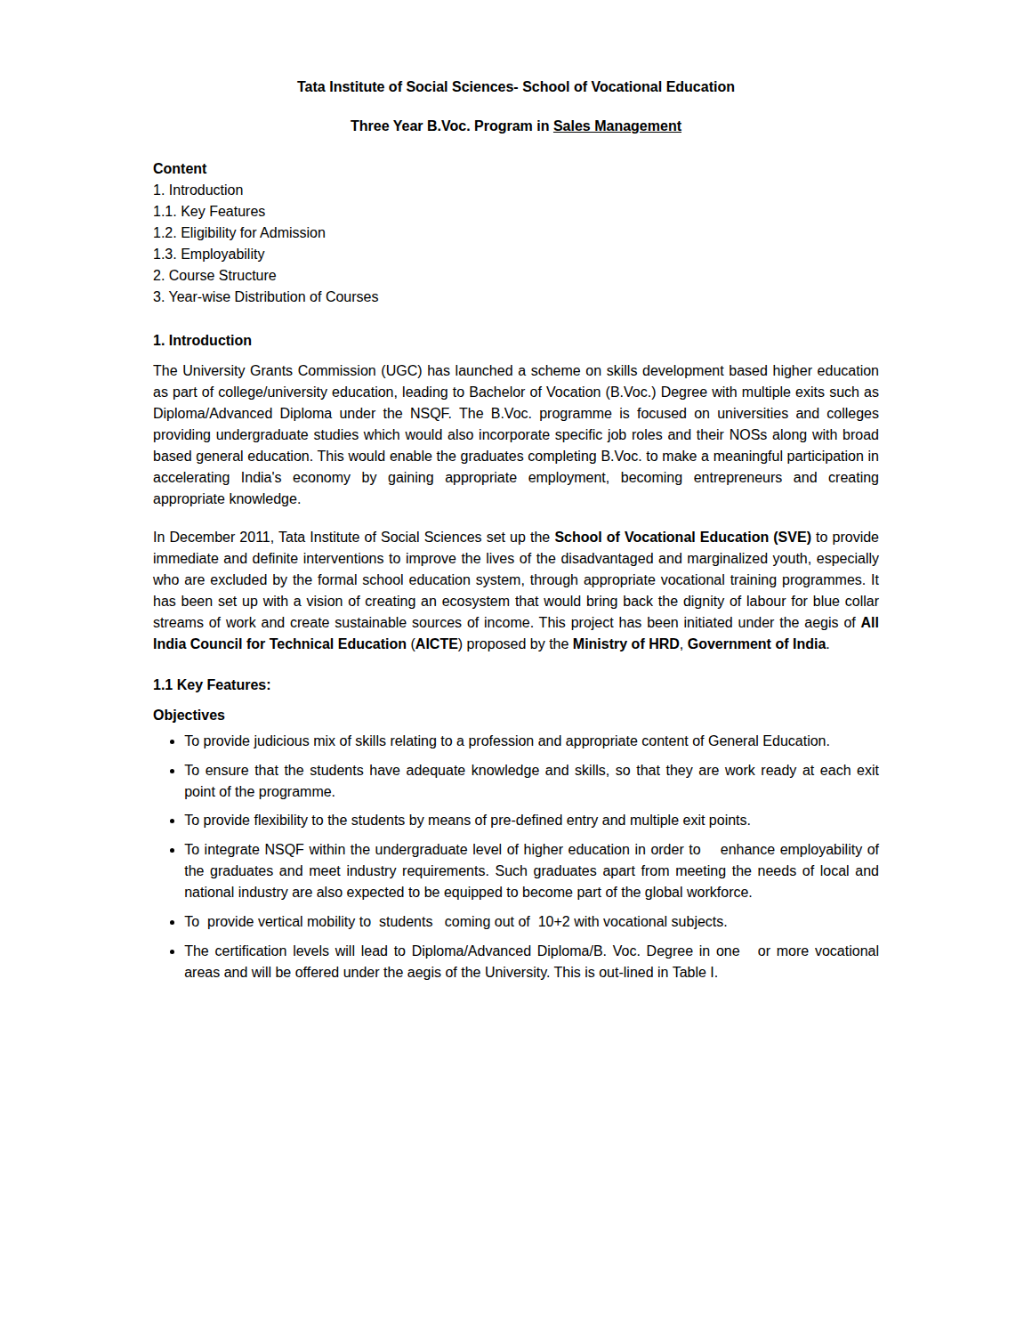Tata Institute of Social Sciences- School of Vocational Education
Three Year B.Voc. Program in Sales Management
Content
1. Introduction
1.1. Key Features
1.2. Eligibility for Admission
1.3. Employability
2. Course Structure
3. Year-wise Distribution of Courses
1. Introduction
The University Grants Commission (UGC) has launched a scheme on skills development based higher education as part of college/university education, leading to Bachelor of Vocation (B.Voc.) Degree with multiple exits such as Diploma/Advanced Diploma under the NSQF. The B.Voc. programme is focused on universities and colleges providing undergraduate studies which would also incorporate specific job roles and their NOSs along with broad based general education. This would enable the graduates completing B.Voc. to make a meaningful participation in accelerating India's economy by gaining appropriate employment, becoming entrepreneurs and creating appropriate knowledge.
In December 2011, Tata Institute of Social Sciences set up the School of Vocational Education (SVE) to provide immediate and definite interventions to improve the lives of the disadvantaged and marginalized youth, especially who are excluded by the formal school education system, through appropriate vocational training programmes. It has been set up with a vision of creating an ecosystem that would bring back the dignity of labour for blue collar streams of work and create sustainable sources of income. This project has been initiated under the aegis of All India Council for Technical Education (AICTE) proposed by the Ministry of HRD, Government of India.
1.1 Key Features:
Objectives
To provide judicious mix of skills relating to a profession and appropriate content of General Education.
To ensure that the students have adequate knowledge and skills, so that they are work ready at each exit point of the programme.
To provide flexibility to the students by means of pre-defined entry and multiple exit points.
To integrate NSQF within the undergraduate level of higher education in order to enhance employability of the graduates and meet industry requirements. Such graduates apart from meeting the needs of local and national industry are also expected to be equipped to become part of the global workforce.
To provide vertical mobility to students coming out of 10+2 with vocational subjects.
The certification levels will lead to Diploma/Advanced Diploma/B. Voc. Degree in one or more vocational areas and will be offered under the aegis of the University. This is out-lined in Table I.